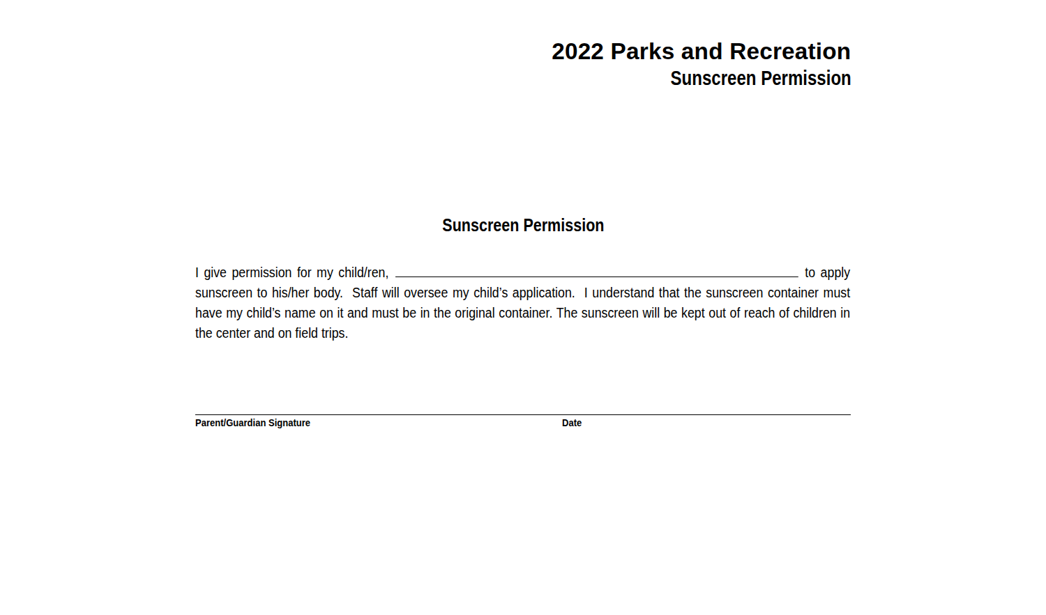2022 Parks and Recreation
Sunscreen Permission
Sunscreen Permission
I give permission for my child/ren, to apply sunscreen to his/her body. Staff will oversee my child’s application. I understand that the sunscreen container must have my child’s name on it and must be in the original container. The sunscreen will be kept out of reach of children in the center and on field trips.
Parent/Guardian Signature
Date